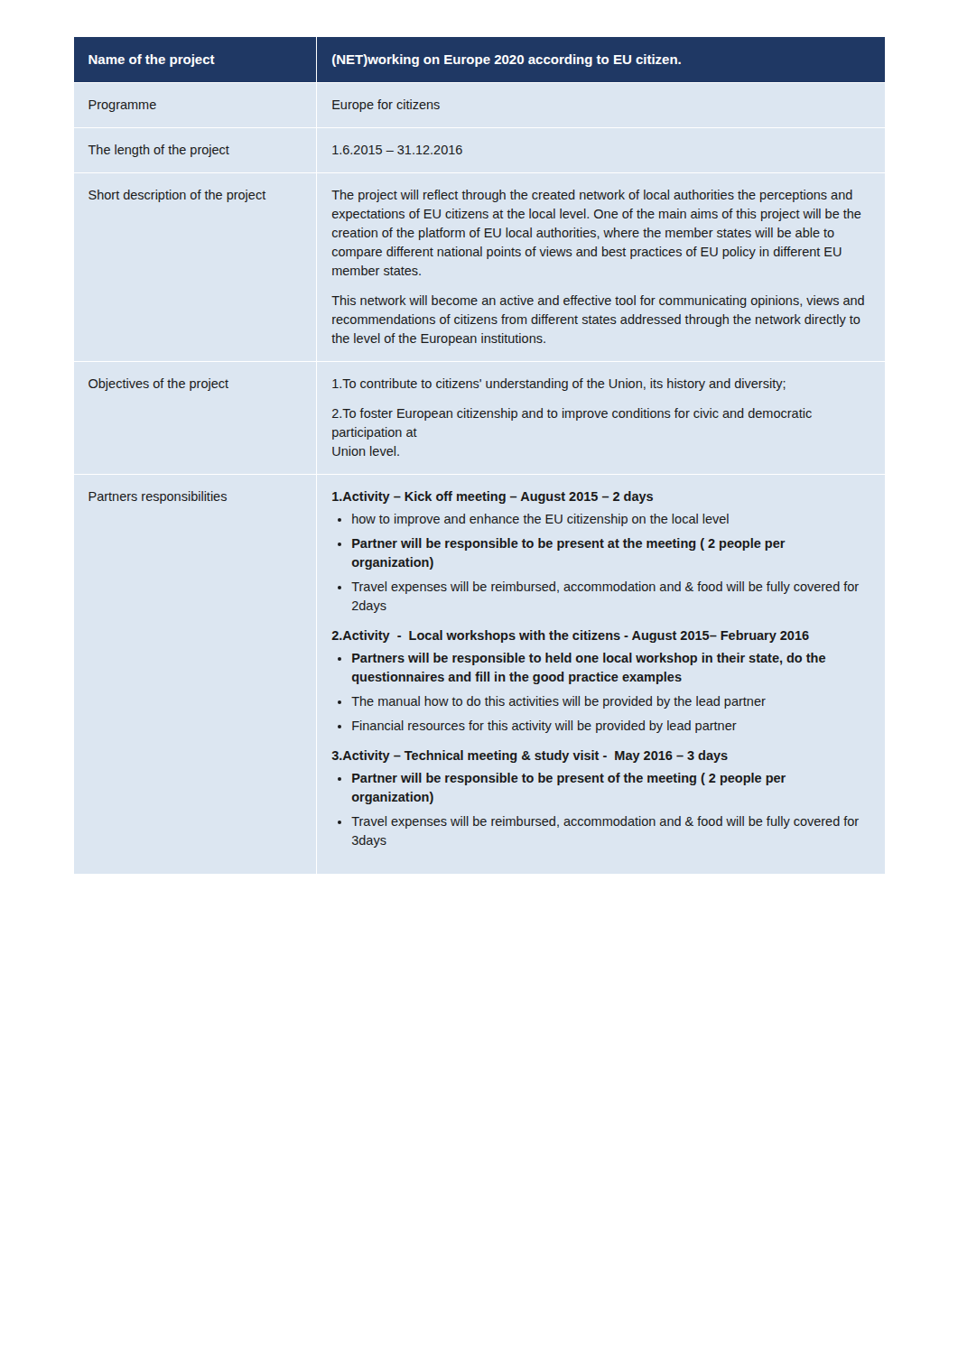| Name of the project | (NET)working on Europe 2020 according to EU citizen. |
| Programme | Europe for citizens |
| The length of the project | 1.6.2015 – 31.12.2016 |
| Short description of the project | The project will reflect through the created network of local authorities the perceptions and expectations of EU citizens at the local level. One of the main aims of this project will be the creation of the platform of EU local authorities, where the member states will be able to compare different national points of views and best practices of EU policy in different EU member states. This network will become an active and effective tool for communicating opinions, views and recommendations of citizens from different states addressed through the network directly to the level of the European institutions. |
| Objectives of the project | 1.To contribute to citizens' understanding of the Union, its history and diversity; 2.To foster European citizenship and to improve conditions for civic and democratic participation at Union level. |
| Partners responsibilities | 1.Activity – Kick off meeting – August 2015 – 2 days how to improve and enhance the EU citizenship on the local level Partner will be responsible to be present at the meeting ( 2 people per organization) Travel expenses will be reimbursed, accommodation and & food will be fully covered for 2days 2.Activity - Local workshops with the citizens - August 2015– February 2016 Partners will be responsible to held one local workshop in their state, do the questionnaires and fill in the good practice examples The manual how to do this activities will be provided by the lead partner Financial resources for this activity will be provided by lead partner 3.Activity – Technical meeting & study visit - May 2016 – 3 days Partner will be responsible to be present of the meeting ( 2 people per organization) Travel expenses will be reimbursed, accommodation and & food will be fully covered for 3days |